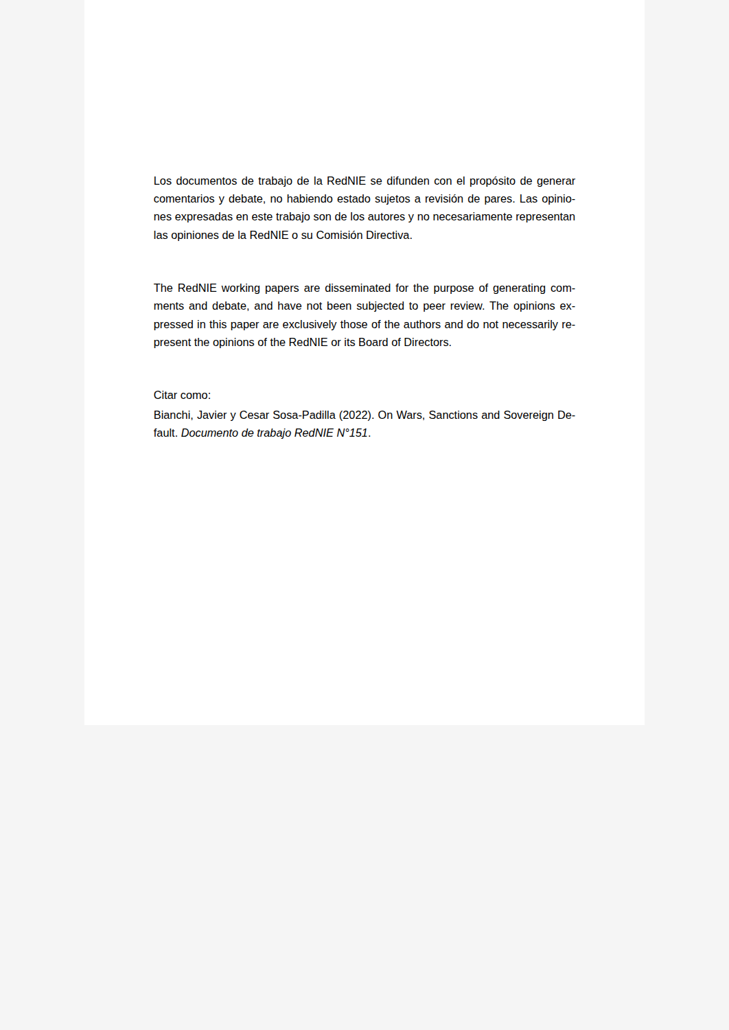Los documentos de trabajo de la RedNIE se difunden con el propósito de generar comentarios y debate, no habiendo estado sujetos a revisión de pares. Las opiniones expresadas en este trabajo son de los autores y no necesariamente representan las opiniones de la RedNIE o su Comisión Directiva.
The RedNIE working papers are disseminated for the purpose of generating comments and debate, and have not been subjected to peer review. The opinions expressed in this paper are exclusively those of the authors and do not necessarily represent the opinions of the RedNIE or its Board of Directors.
Citar como:
Bianchi, Javier y Cesar Sosa-Padilla (2022). On Wars, Sanctions and Sovereign Default. Documento de trabajo RedNIE N°151.